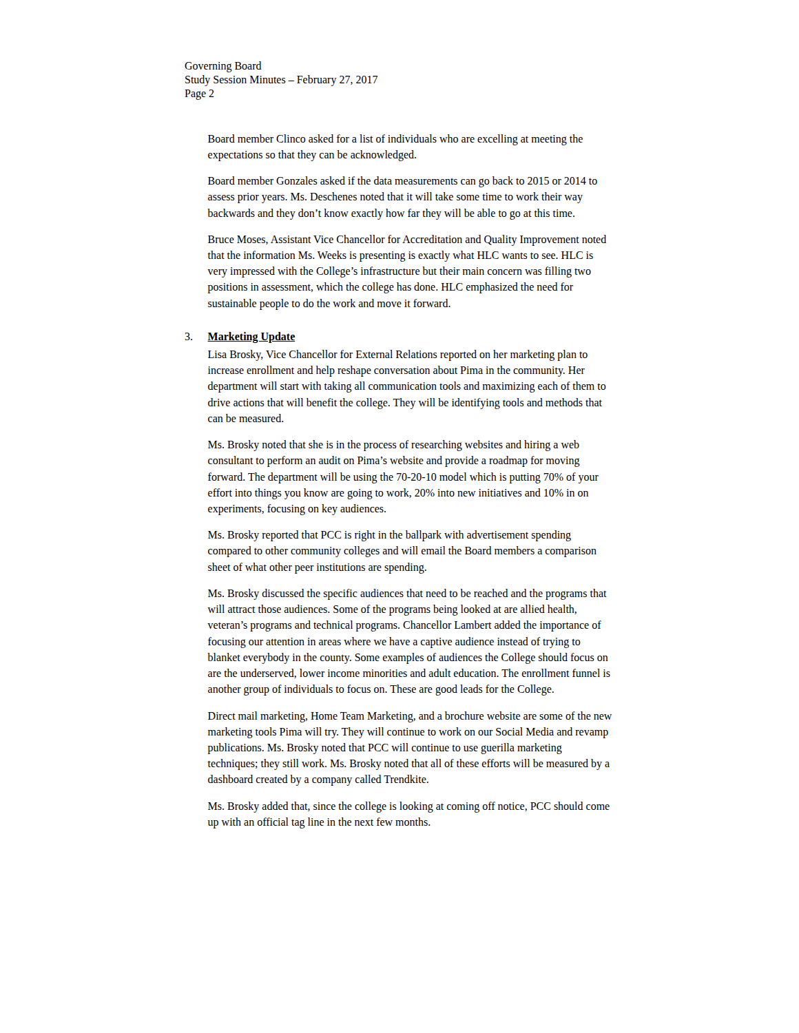Governing Board
Study Session Minutes – February 27, 2017
Page 2
Board member Clinco asked for a list of individuals who are excelling at meeting the expectations so that they can be acknowledged.
Board member Gonzales asked if the data measurements can go back to 2015 or 2014 to assess prior years. Ms. Deschenes noted that it will take some time to work their way backwards and they don’t know exactly how far they will be able to go at this time.
Bruce Moses, Assistant Vice Chancellor for Accreditation and Quality Improvement noted that the information Ms. Weeks is presenting is exactly what HLC wants to see. HLC is very impressed with the College’s infrastructure but their main concern was filling two positions in assessment, which the college has done. HLC emphasized the need for sustainable people to do the work and move it forward.
3. Marketing Update
Lisa Brosky, Vice Chancellor for External Relations reported on her marketing plan to increase enrollment and help reshape conversation about Pima in the community. Her department will start with taking all communication tools and maximizing each of them to drive actions that will benefit the college. They will be identifying tools and methods that can be measured.
Ms. Brosky noted that she is in the process of researching websites and hiring a web consultant to perform an audit on Pima’s website and provide a roadmap for moving forward. The department will be using the 70-20-10 model which is putting 70% of your effort into things you know are going to work, 20% into new initiatives and 10% in on experiments, focusing on key audiences.
Ms. Brosky reported that PCC is right in the ballpark with advertisement spending compared to other community colleges and will email the Board members a comparison sheet of what other peer institutions are spending.
Ms. Brosky discussed the specific audiences that need to be reached and the programs that will attract those audiences. Some of the programs being looked at are allied health, veteran’s programs and technical programs. Chancellor Lambert added the importance of focusing our attention in areas where we have a captive audience instead of trying to blanket everybody in the county. Some examples of audiences the College should focus on are the underserved, lower income minorities and adult education. The enrollment funnel is another group of individuals to focus on. These are good leads for the College.
Direct mail marketing, Home Team Marketing, and a brochure website are some of the new marketing tools Pima will try. They will continue to work on our Social Media and revamp publications. Ms. Brosky noted that PCC will continue to use guerilla marketing techniques; they still work. Ms. Brosky noted that all of these efforts will be measured by a dashboard created by a company called Trendkite.
Ms. Brosky added that, since the college is looking at coming off notice, PCC should come up with an official tag line in the next few months.